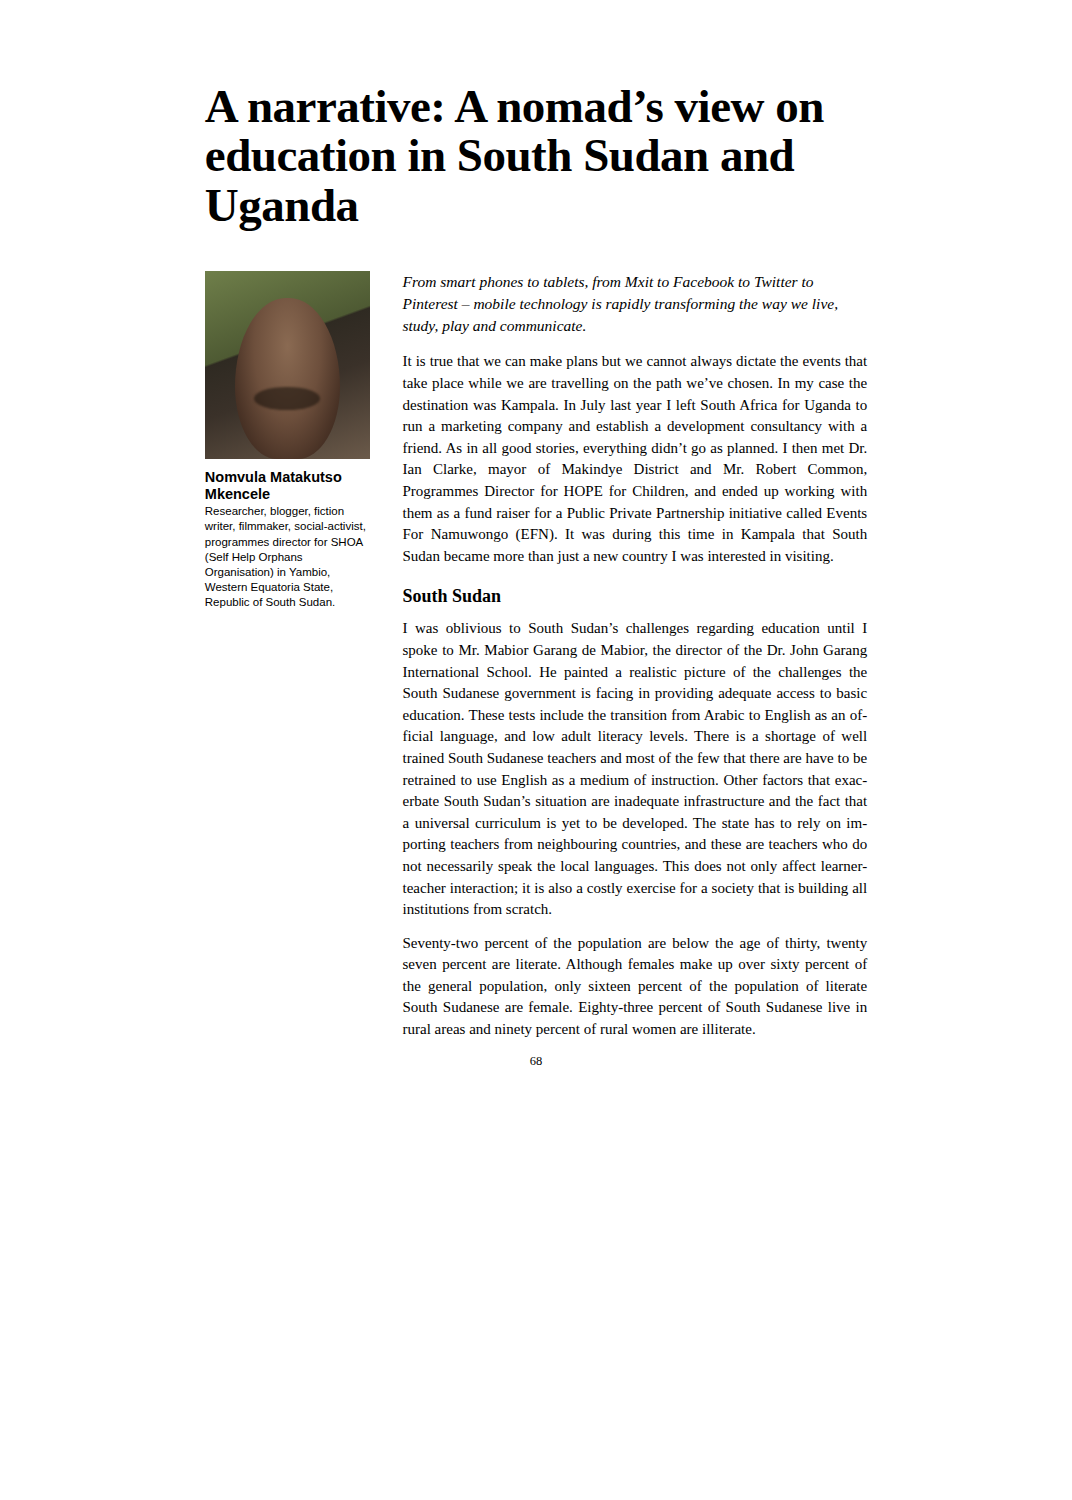A narrative: A nomad’s view on education in South Sudan and Uganda
Nomvula Matakutso Mkencele Researcher, blogger, fiction writer, filmmaker, social-activist, programmes director for SHOA (Self Help Orphans Organisation) in Yambio, Western Equatoria State, Republic of South Sudan.
From smart phones to tablets, from Mxit to Facebook to Twitter to Pinterest – mobile technology is rapidly transforming the way we live, study, play and communicate.
It is true that we can make plans but we cannot always dictate the events that take place while we are travelling on the path we’ve chosen. In my case the destination was Kampala. In July last year I left South Africa for Uganda to run a marketing company and establish a development consultancy with a friend. As in all good stories, everything didn’t go as planned. I then met Dr. Ian Clarke, mayor of Makindye District and Mr. Robert Common, Programmes Director for HOPE for Children, and ended up working with them as a fund raiser for a Public Private Partnership initiative called Events For Namuwongo (EFN). It was during this time in Kampala that South Sudan became more than just a new country I was interested in visiting.
South Sudan
I was oblivious to South Sudan’s challenges regarding education until I spoke to Mr. Mabior Garang de Mabior, the director of the Dr. John Garang International School. He painted a realistic picture of the challenges the South Sudanese government is facing in providing adequate access to basic education. These tests include the transition from Arabic to English as an official language, and low adult literacy levels. There is a shortage of well trained South Sudanese teachers and most of the few that there are have to be retrained to use English as a medium of instruction. Other factors that exacerbate South Sudan’s situation are inadequate infrastructure and the fact that a universal curriculum is yet to be developed. The state has to rely on importing teachers from neighbouring countries, and these are teachers who do not necessarily speak the local languages. This does not only affect learner-teacher interaction; it is also a costly exercise for a society that is building all institutions from scratch.
Seventy-two percent of the population are below the age of thirty, twenty seven percent are literate. Although females make up over sixty percent of the general population, only sixteen percent of the population of literate South Sudanese are female. Eighty-three percent of South Sudanese live in rural areas and ninety percent of rural women are illiterate.
68